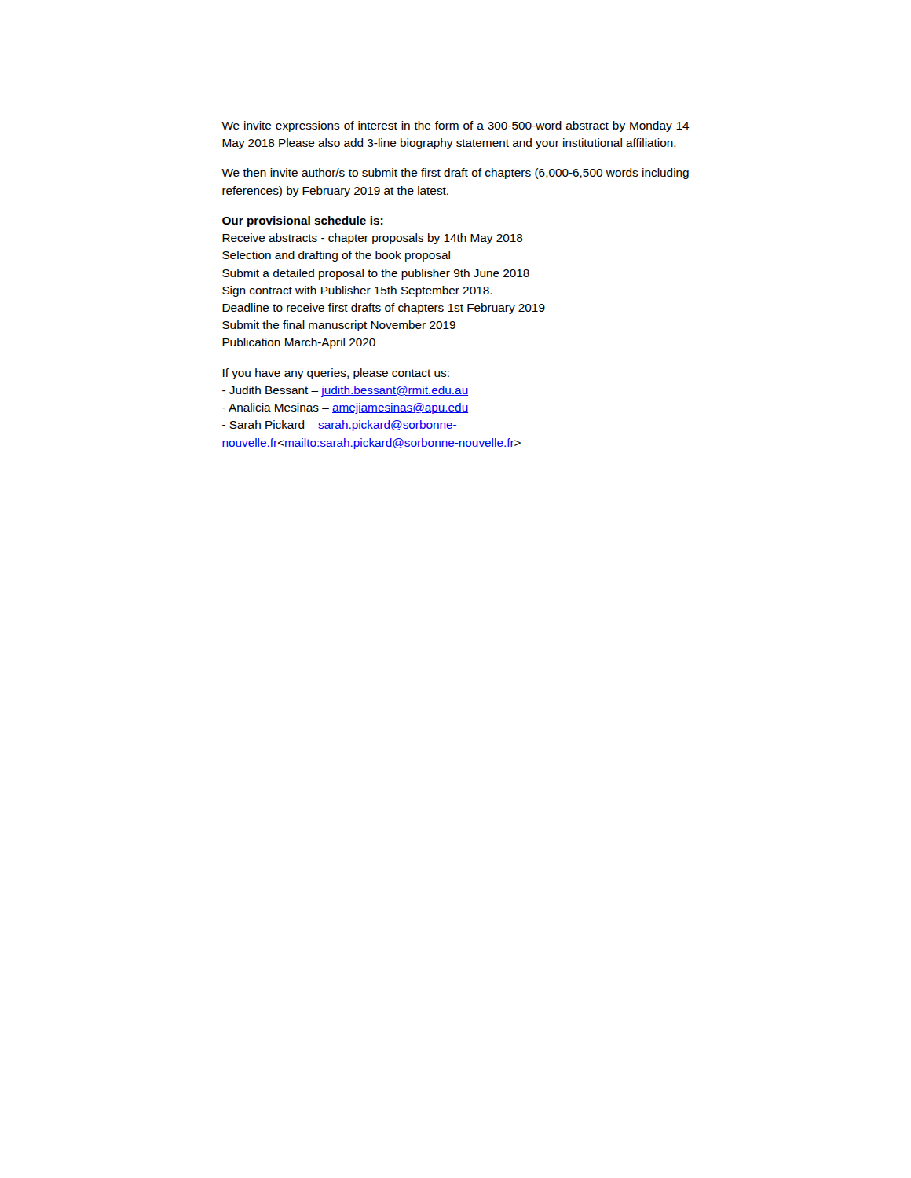We invite expressions of interest in the form of a 300-500-word abstract by Monday 14 May 2018 Please also add 3-line biography statement and your institutional affiliation.
We then invite author/s to submit the first draft of chapters (6,000-6,500 words including references) by February 2019 at the latest.
Our provisional schedule is:
Receive abstracts - chapter proposals by 14th May 2018
Selection and drafting of the book proposal
Submit a detailed proposal to the publisher 9th June 2018
Sign contract with Publisher 15th September 2018.
Deadline to receive first drafts of chapters 1st February 2019
Submit the final manuscript November 2019
Publication March-April 2020
If you have any queries, please contact us:
- Judith Bessant – judith.bessant@rmit.edu.au
- Analicia Mesinas – amejiamesinas@apu.edu
- Sarah Pickard – sarah.pickard@sorbonne-nouvelle.fr<mailto:sarah.pickard@sorbonne-nouvelle.fr>